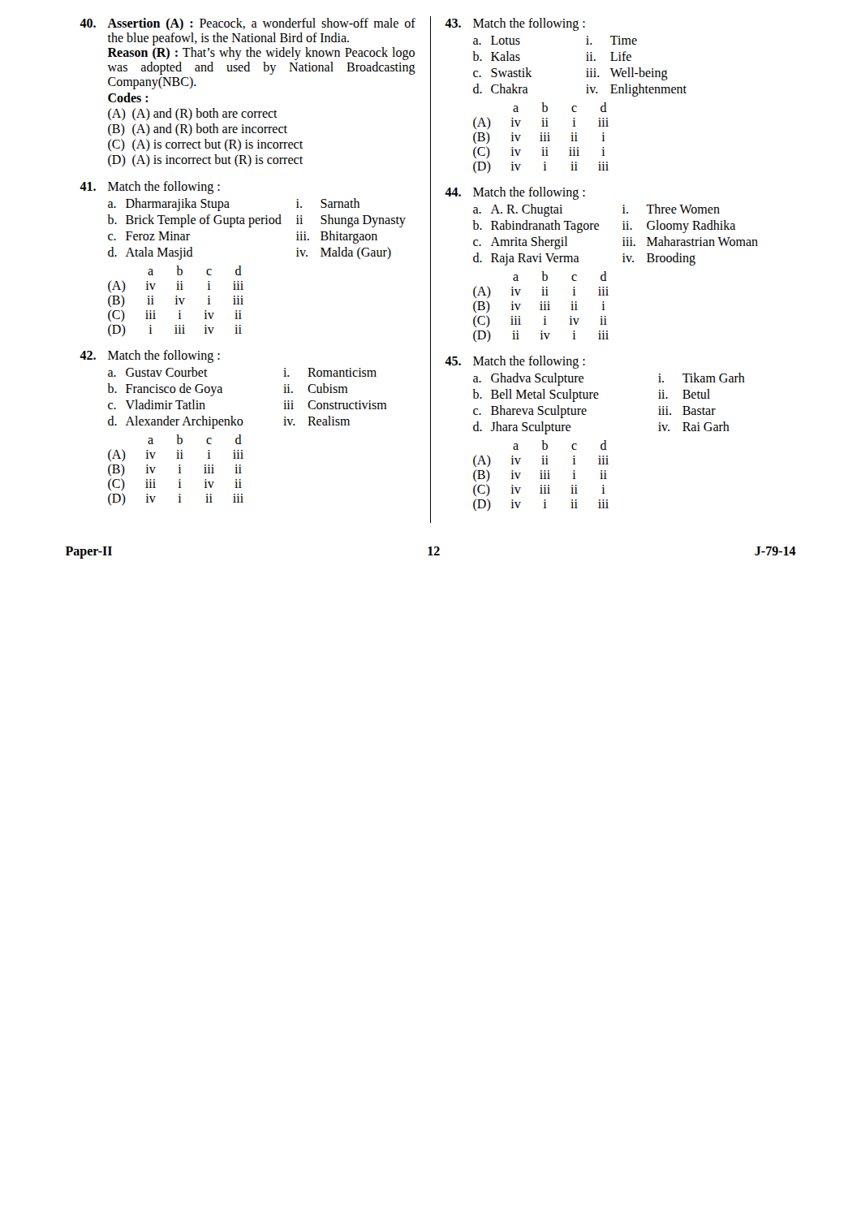40.
Assertion (A) : Peacock, a wonderful show-off male of the blue peafowl, is the National Bird of India.
Reason (R) : That’s why the widely known Peacock logo was adopted and used by National Broadcasting Company(NBC).
Codes :
(A)(A) and (R) both are correct
(B)(A) and (R) both are incorrect
(C)(A) is correct but (R) is incorrect
(D)(A) is incorrect but (R) is correct
41.
Match the following :
| a. | Dharmarajika Stupa | i. | Sarnath |
| b. | Brick Temple of Gupta period | ii | Shunga Dynasty |
| c. | Feroz Minar | iii. | Bhitargaon |
| d. | Atala Masjid | iv. | Malda (Gaur) |
| | a | b | c | d |
| (A) | iv | ii | i | iii |
| (B) | ii | iv | i | iii |
| (C) | iii | i | iv | ii |
| (D) | i | iii | iv | ii |
42.
Match the following :
| a. | Gustav Courbet | i. | Romanticism |
| b. | Francisco de Goya | ii. | Cubism |
| c. | Vladimir Tatlin | iii | Constructivism |
| d. | Alexander Archipenko | iv. | Realism |
| | a | b | c | d |
| (A) | iv | ii | i | iii |
| (B) | iv | i | iii | ii |
| (C) | iii | i | iv | ii |
| (D) | iv | i | ii | iii |
43.
Match the following :
| a. | Lotus | i. | Time |
| b. | Kalas | ii. | Life |
| c. | Swastik | iii. | Well-being |
| d. | Chakra | iv. | Enlightenment |
| | a | b | c | d |
| (A) | iv | ii | i | iii |
| (B) | iv | iii | ii | i |
| (C) | iv | ii | iii | i |
| (D) | iv | i | ii | iii |
44.
Match the following :
| a. | A. R. Chugtai | i. | Three Women |
| b. | Rabindranath Tagore | ii. | Gloomy Radhika |
| c. | Amrita Shergil | iii. | Maharastrian Woman |
| d. | Raja Ravi Verma | iv. | Brooding |
| | a | b | c | d |
| (A) | iv | ii | i | iii |
| (B) | iv | iii | ii | i |
| (C) | iii | i | iv | ii |
| (D) | ii | iv | i | iii |
45.
Match the following :
| a. | Ghadva Sculpture | i. | Tikam Garh |
| b. | Bell Metal Sculpture | ii. | Betul |
| c. | Bhareva Sculpture | iii. | Bastar |
| d. | Jhara Sculpture | iv. | Rai Garh |
| | a | b | c | d |
| (A) | iv | ii | i | iii |
| (B) | iv | iii | i | ii |
| (C) | iv | iii | ii | i |
| (D) | iv | i | ii | iii |
Paper-II
12
J-79-14